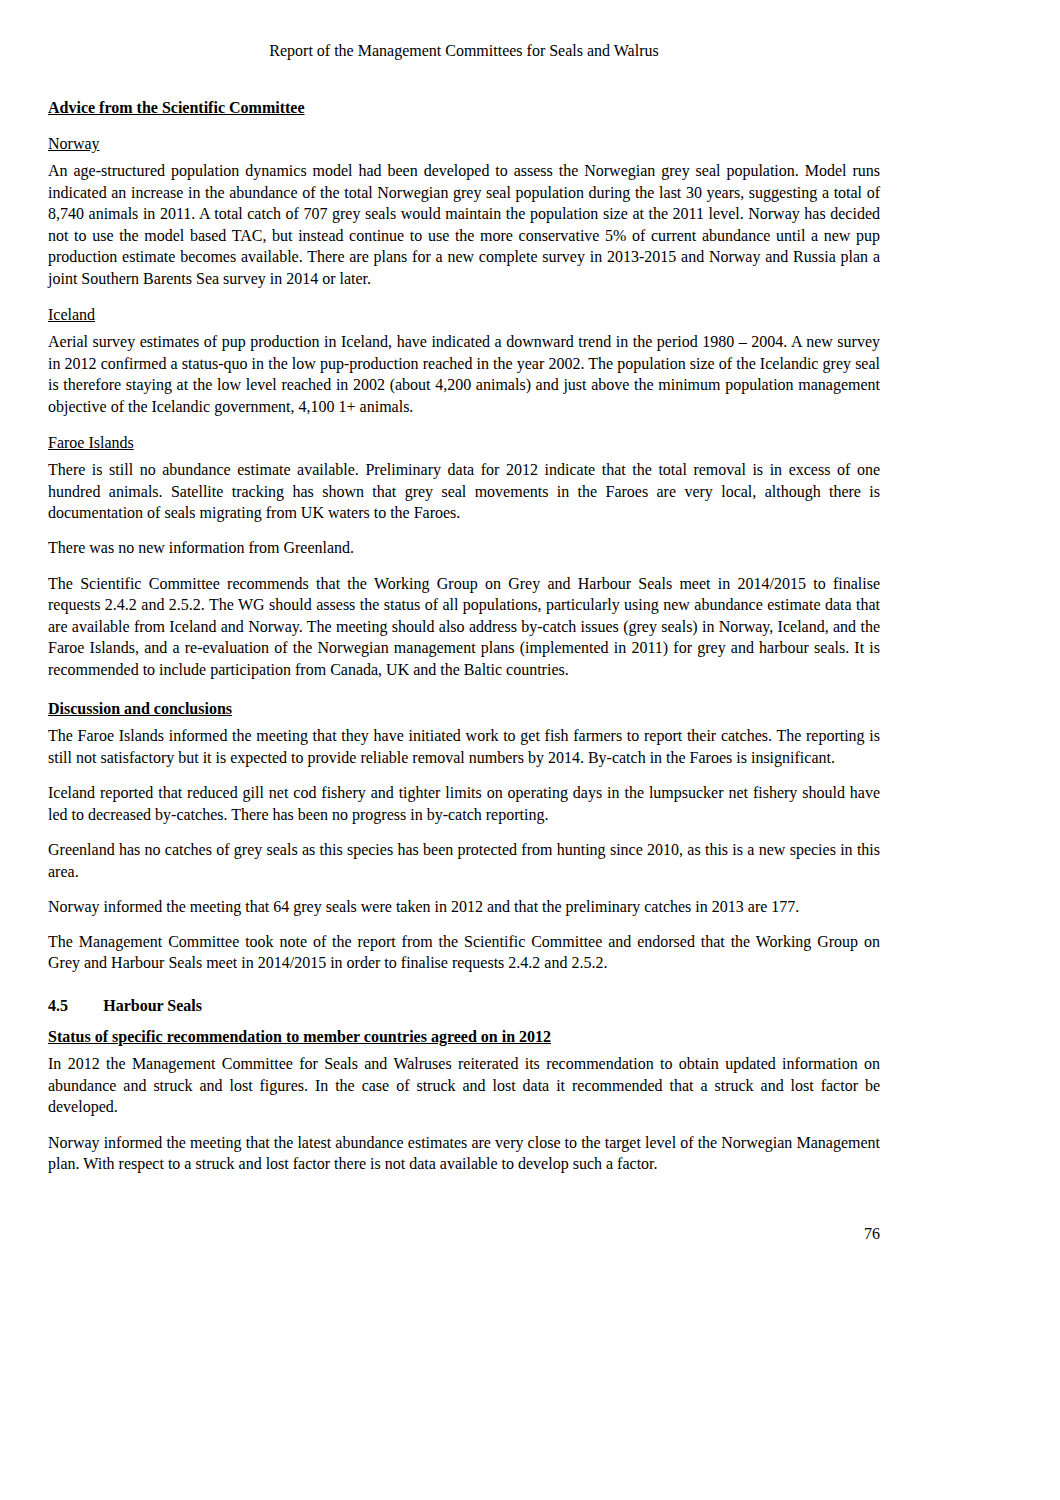Report of the Management Committees for Seals and Walrus
Advice from the Scientific Committee
Norway
An age-structured population dynamics model had been developed to assess the Norwegian grey seal population. Model runs indicated an increase in the abundance of the total Norwegian grey seal population during the last 30 years, suggesting a total of 8,740 animals in 2011. A total catch of 707 grey seals would maintain the population size at the 2011 level. Norway has decided not to use the model based TAC, but instead continue to use the more conservative 5% of current abundance until a new pup production estimate becomes available. There are plans for a new complete survey in 2013-2015 and Norway and Russia plan a joint Southern Barents Sea survey in 2014 or later.
Iceland
Aerial survey estimates of pup production in Iceland, have indicated a downward trend in the period 1980 – 2004. A new survey in 2012 confirmed a status-quo in the low pup-production reached in the year 2002. The population size of the Icelandic grey seal is therefore staying at the low level reached in 2002 (about 4,200 animals) and just above the minimum population management objective of the Icelandic government, 4,100 1+ animals.
Faroe Islands
There is still no abundance estimate available. Preliminary data for 2012 indicate that the total removal is in excess of one hundred animals. Satellite tracking has shown that grey seal movements in the Faroes are very local, although there is documentation of seals migrating from UK waters to the Faroes.
There was no new information from Greenland.
The Scientific Committee recommends that the Working Group on Grey and Harbour Seals meet in 2014/2015 to finalise requests 2.4.2 and 2.5.2. The WG should assess the status of all populations, particularly using new abundance estimate data that are available from Iceland and Norway. The meeting should also address by-catch issues (grey seals) in Norway, Iceland, and the Faroe Islands, and a re-evaluation of the Norwegian management plans (implemented in 2011) for grey and harbour seals. It is recommended to include participation from Canada, UK and the Baltic countries.
Discussion and conclusions
The Faroe Islands informed the meeting that they have initiated work to get fish farmers to report their catches. The reporting is still not satisfactory but it is expected to provide reliable removal numbers by 2014. By-catch in the Faroes is insignificant.
Iceland reported that reduced gill net cod fishery and tighter limits on operating days in the lumpsucker net fishery should have led to decreased by-catches. There has been no progress in by-catch reporting.
Greenland has no catches of grey seals as this species has been protected from hunting since 2010, as this is a new species in this area.
Norway informed the meeting that 64 grey seals were taken in 2012 and that the preliminary catches in 2013 are 177.
The Management Committee took note of the report from the Scientific Committee and endorsed that the Working Group on Grey and Harbour Seals meet in 2014/2015 in order to finalise requests 2.4.2 and 2.5.2.
4.5 Harbour Seals
Status of specific recommendation to member countries agreed on in 2012
In 2012 the Management Committee for Seals and Walruses reiterated its recommendation to obtain updated information on abundance and struck and lost figures. In the case of struck and lost data it recommended that a struck and lost factor be developed.
Norway informed the meeting that the latest abundance estimates are very close to the target level of the Norwegian Management plan. With respect to a struck and lost factor there is not data available to develop such a factor.
76